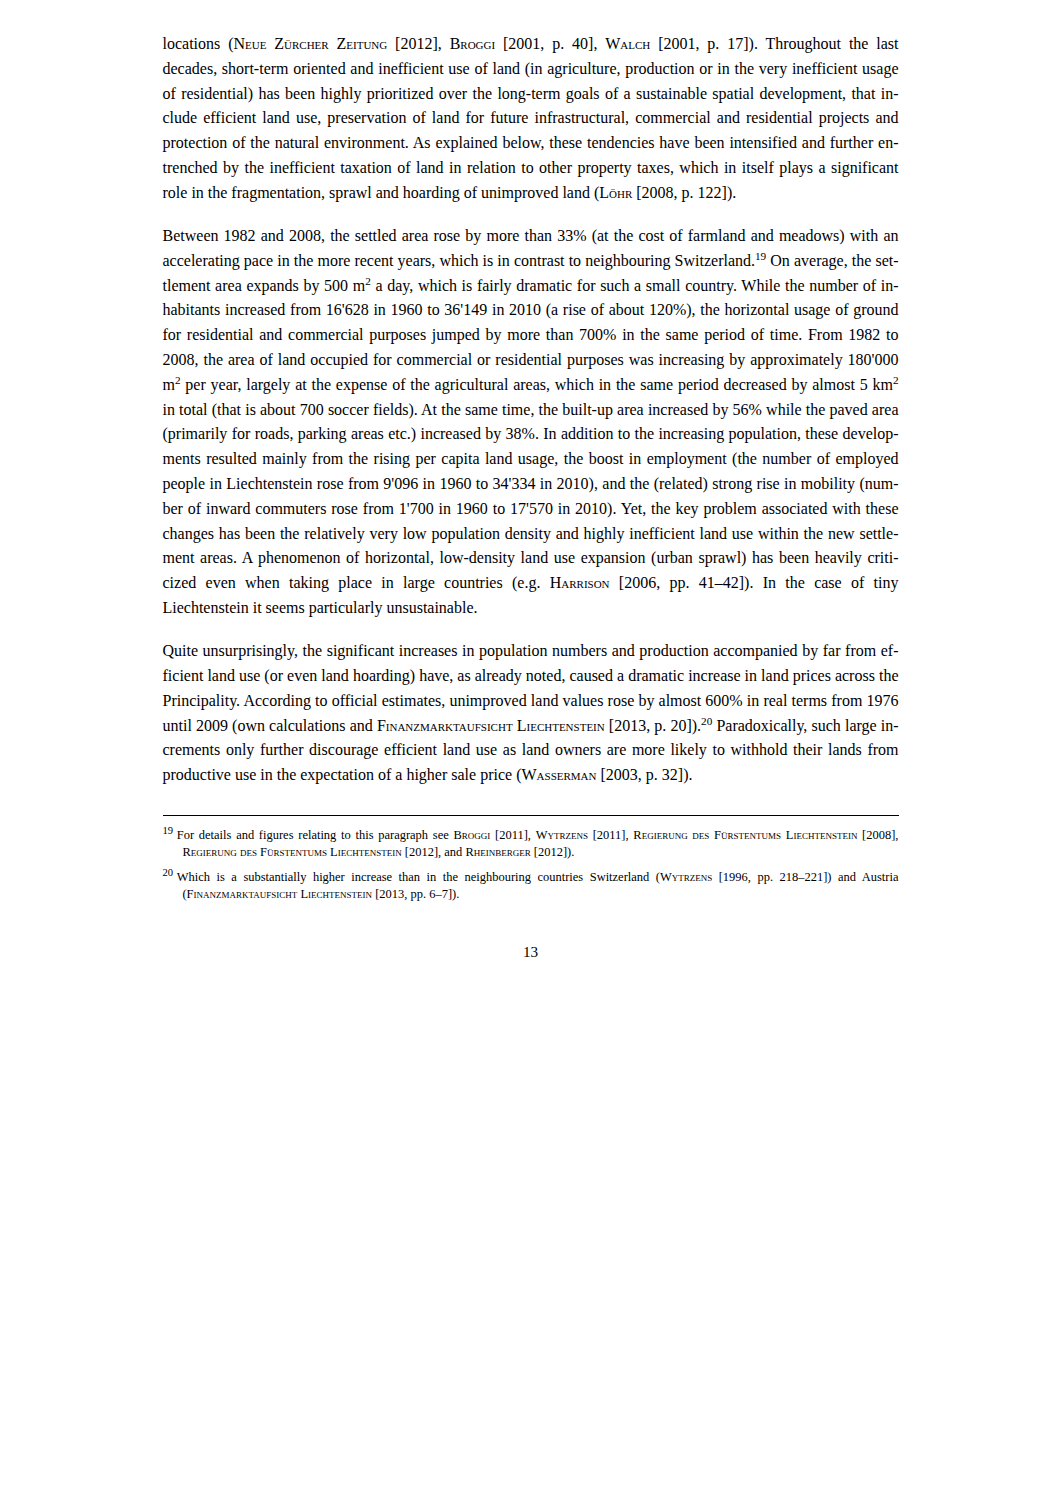locations (Neue Zürcher Zeitung [2012], Broggi [2001, p. 40], Walch [2001, p. 17]). Throughout the last decades, short-term oriented and inefficient use of land (in agriculture, production or in the very inefficient usage of residential) has been highly prioritized over the long-term goals of a sustainable spatial development, that include efficient land use, preservation of land for future infrastructural, commercial and residential projects and protection of the natural environment. As explained below, these tendencies have been intensified and further entrenched by the inefficient taxation of land in relation to other property taxes, which in itself plays a significant role in the fragmentation, sprawl and hoarding of unimproved land (Löhr [2008, p. 122]).
Between 1982 and 2008, the settled area rose by more than 33% (at the cost of farmland and meadows) with an accelerating pace in the more recent years, which is in contrast to neighbouring Switzerland.19 On average, the settlement area expands by 500 m2 a day, which is fairly dramatic for such a small country. While the number of inhabitants increased from 16'628 in 1960 to 36'149 in 2010 (a rise of about 120%), the horizontal usage of ground for residential and commercial purposes jumped by more than 700% in the same period of time. From 1982 to 2008, the area of land occupied for commercial or residential purposes was increasing by approximately 180'000 m2 per year, largely at the expense of the agricultural areas, which in the same period decreased by almost 5 km2 in total (that is about 700 soccer fields). At the same time, the built-up area increased by 56% while the paved area (primarily for roads, parking areas etc.) increased by 38%. In addition to the increasing population, these developments resulted mainly from the rising per capita land usage, the boost in employment (the number of employed people in Liechtenstein rose from 9'096 in 1960 to 34'334 in 2010), and the (related) strong rise in mobility (number of inward commuters rose from 1'700 in 1960 to 17'570 in 2010). Yet, the key problem associated with these changes has been the relatively very low population density and highly inefficient land use within the new settlement areas. A phenomenon of horizontal, low-density land use expansion (urban sprawl) has been heavily criticized even when taking place in large countries (e.g. Harrison [2006, pp. 41–42]). In the case of tiny Liechtenstein it seems particularly unsustainable.
Quite unsurprisingly, the significant increases in population numbers and production accompanied by far from efficient land use (or even land hoarding) have, as already noted, caused a dramatic increase in land prices across the Principality. According to official estimates, unimproved land values rose by almost 600% in real terms from 1976 until 2009 (own calculations and Finanzmarktaufsicht Liechtenstein [2013, p. 20]).20 Paradoxically, such large increments only further discourage efficient land use as land owners are more likely to withhold their lands from productive use in the expectation of a higher sale price (Wasserman [2003, p. 32]).
19 For details and figures relating to this paragraph see Broggi [2011], Wytrzens [2011], Regierung des Fürstentums Liechtenstein [2008], Regierung des Fürstentums Liechtenstein [2012], and Rheinberger [2012]).
20 Which is a substantially higher increase than in the neighbouring countries Switzerland (Wytrzens [1996, pp. 218–221]) and Austria (Finanzmarktaufsicht Liechtenstein [2013, pp. 6–7]).
13